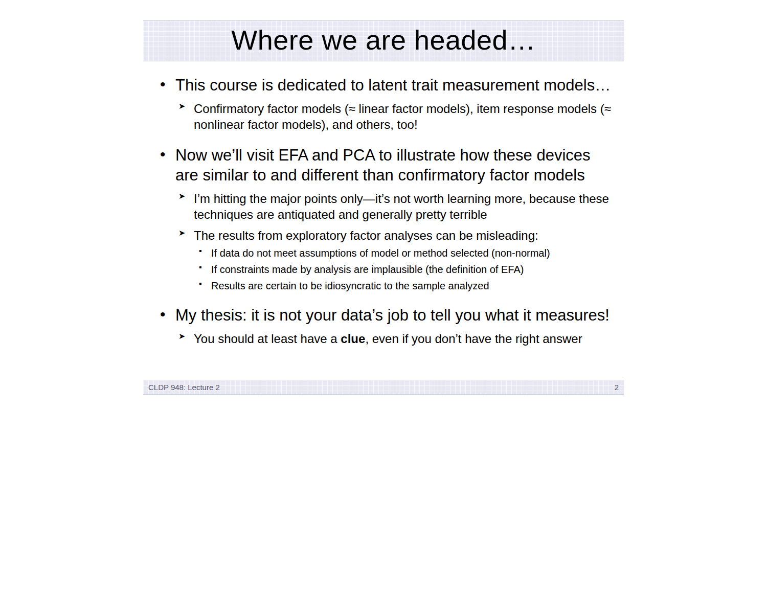Where we are headed…
This course is dedicated to latent trait measurement models…
Confirmatory factor models (≈ linear factor models), item response models (≈ nonlinear factor models), and others, too!
Now we’ll visit EFA and PCA to illustrate how these devices are similar to and different than confirmatory factor models
I’m hitting the major points only—it’s not worth learning more, because these techniques are antiquated and generally pretty terrible
The results from exploratory factor analyses can be misleading:
If data do not meet assumptions of model or method selected (non-normal)
If constraints made by analysis are implausible (the definition of EFA)
Results are certain to be idiosyncratic to the sample analyzed
My thesis: it is not your data’s job to tell you what it measures!
You should at least have a clue, even if you don’t have the right answer
CLDP 948: Lecture 2 2